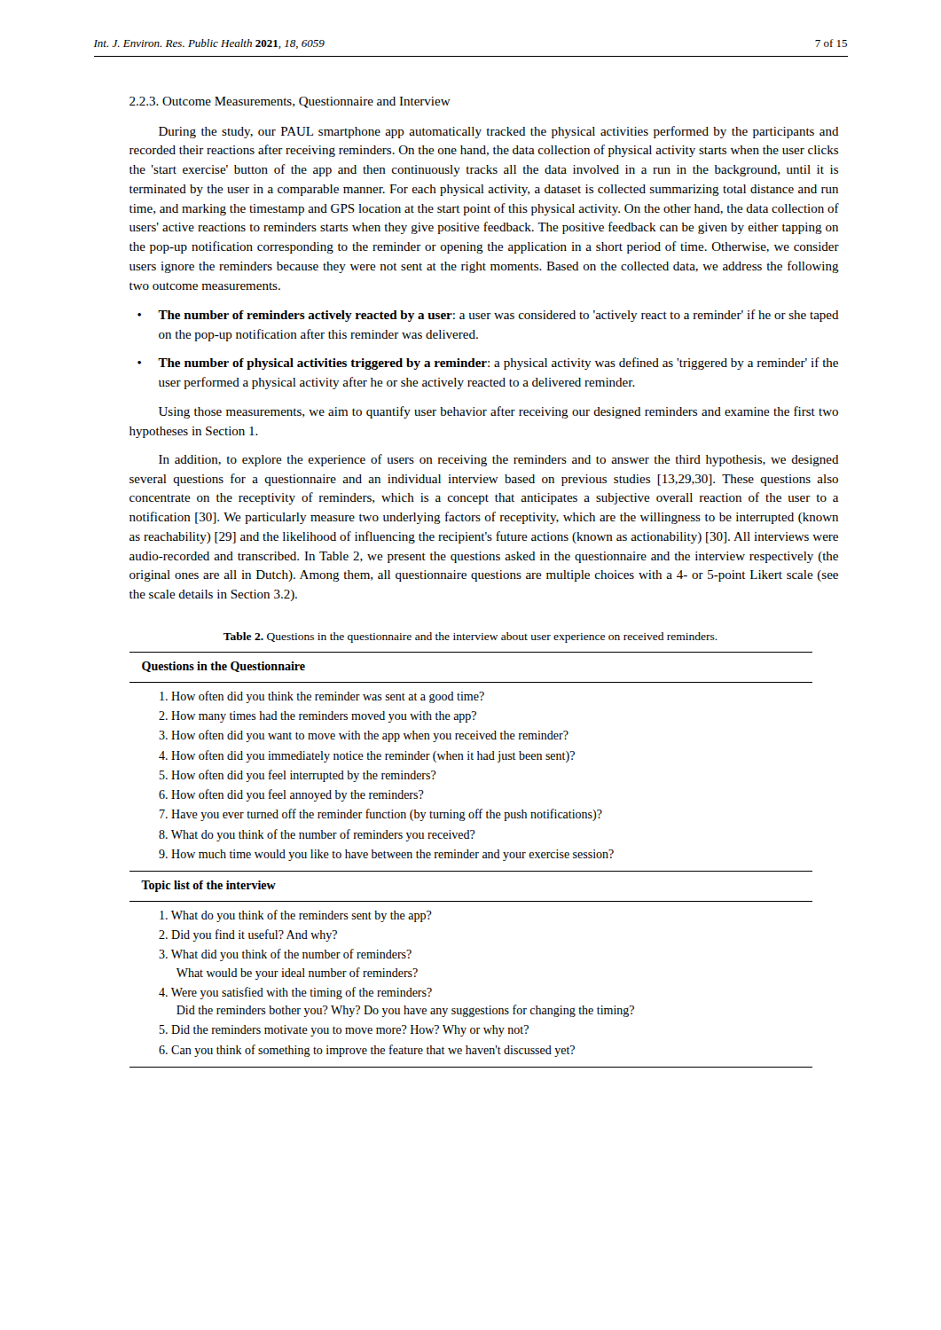Int. J. Environ. Res. Public Health 2021, 18, 6059 7 of 15
2.2.3. Outcome Measurements, Questionnaire and Interview
During the study, our PAUL smartphone app automatically tracked the physical activities performed by the participants and recorded their reactions after receiving reminders. On the one hand, the data collection of physical activity starts when the user clicks the 'start exercise' button of the app and then continuously tracks all the data involved in a run in the background, until it is terminated by the user in a comparable manner. For each physical activity, a dataset is collected summarizing total distance and run time, and marking the timestamp and GPS location at the start point of this physical activity. On the other hand, the data collection of users' active reactions to reminders starts when they give positive feedback. The positive feedback can be given by either tapping on the pop-up notification corresponding to the reminder or opening the application in a short period of time. Otherwise, we consider users ignore the reminders because they were not sent at the right moments. Based on the collected data, we address the following two outcome measurements.
The number of reminders actively reacted by a user: a user was considered to 'actively react to a reminder' if he or she taped on the pop-up notification after this reminder was delivered.
The number of physical activities triggered by a reminder: a physical activity was defined as 'triggered by a reminder' if the user performed a physical activity after he or she actively reacted to a delivered reminder.
Using those measurements, we aim to quantify user behavior after receiving our designed reminders and examine the first two hypotheses in Section 1.
In addition, to explore the experience of users on receiving the reminders and to answer the third hypothesis, we designed several questions for a questionnaire and an individual interview based on previous studies [13,29,30]. These questions also concentrate on the receptivity of reminders, which is a concept that anticipates a subjective overall reaction of the user to a notification [30]. We particularly measure two underlying factors of receptivity, which are the willingness to be interrupted (known as reachability) [29] and the likelihood of influencing the recipient's future actions (known as actionability) [30]. All interviews were audio-recorded and transcribed. In Table 2, we present the questions asked in the questionnaire and the interview respectively (the original ones are all in Dutch). Among them, all questionnaire questions are multiple choices with a 4- or 5-point Likert scale (see the scale details in Section 3.2).
Table 2. Questions in the questionnaire and the interview about user experience on received reminders.
| Questions in the Questionnaire |
| --- |
| 1. How often did you think the reminder was sent at a good time? 2. How many times had the reminders moved you with the app? 3. How often did you want to move with the app when you received the reminder? 4. How often did you immediately notice the reminder (when it had just been sent)? 5. How often did you feel interrupted by the reminders? 6. How often did you feel annoyed by the reminders? 7. Have you ever turned off the reminder function (by turning off the push notifications)? 8. What do you think of the number of reminders you received? 9. How much time would you like to have between the reminder and your exercise session? |
| Topic list of the interview |
| 1. What do you think of the reminders sent by the app? 2. Did you find it useful? And why? 3. What did you think of the number of reminders? What would be your ideal number of reminders? 4. Were you satisfied with the timing of the reminders? Did the reminders bother you? Why? Do you have any suggestions for changing the timing? 5. Did the reminders motivate you to move more? How? Why or why not? 6. Can you think of something to improve the feature that we haven't discussed yet? |